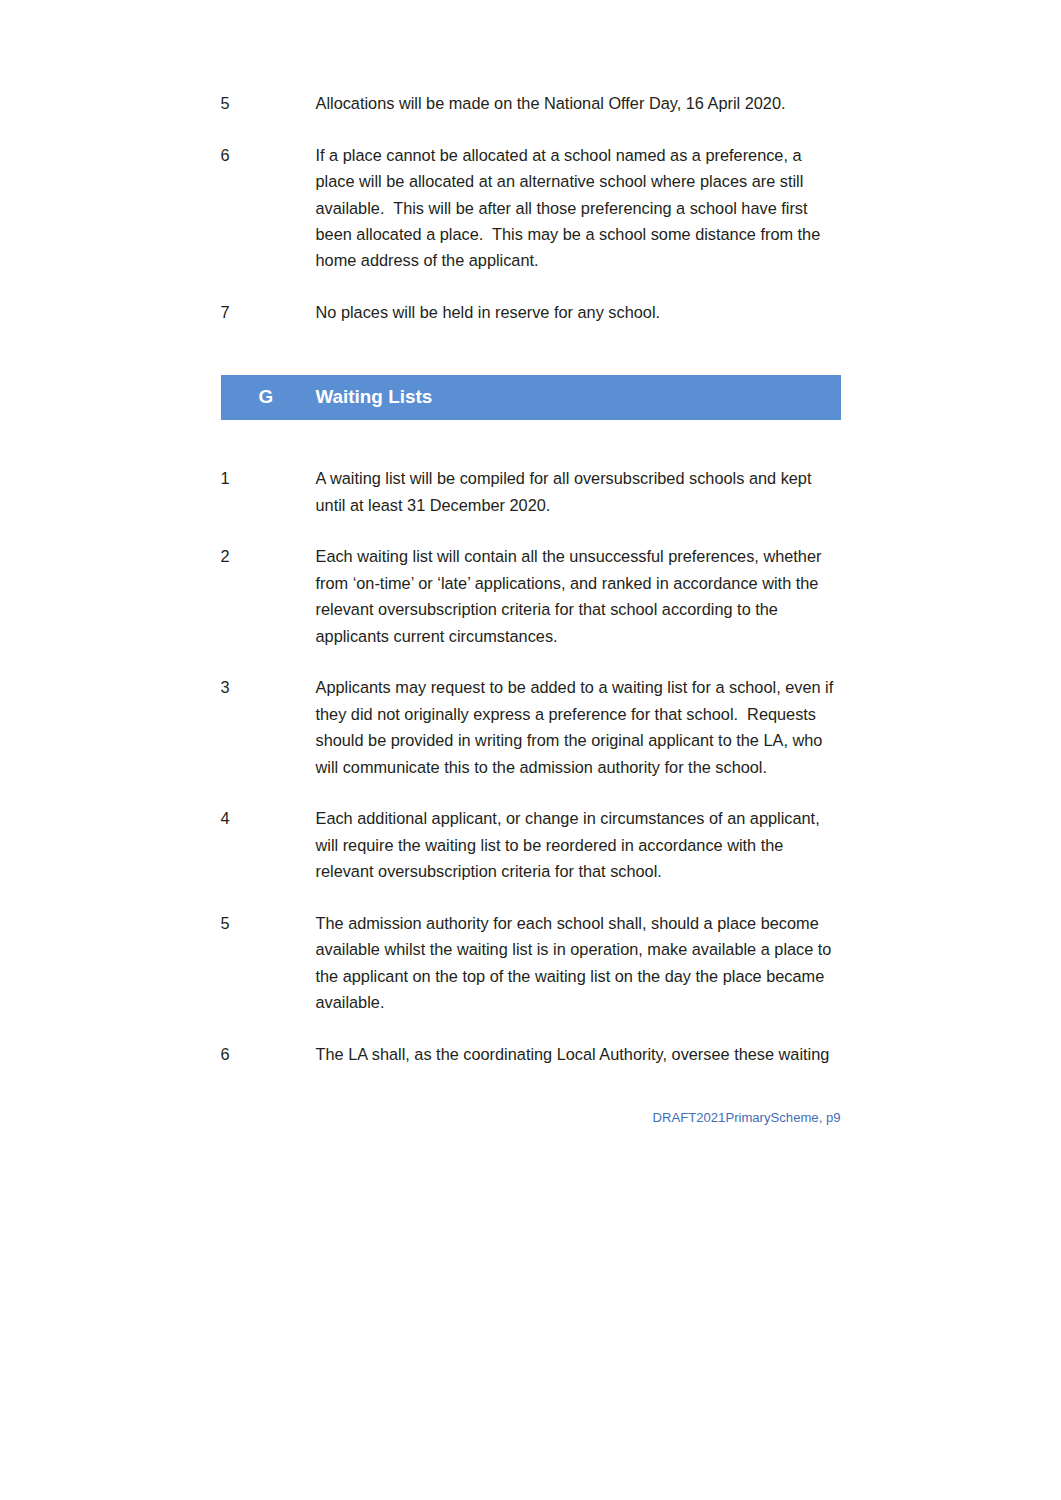5 Allocations will be made on the National Offer Day, 16 April 2020.
6 If a place cannot be allocated at a school named as a preference, a place will be allocated at an alternative school where places are still available. This will be after all those preferencing a school have first been allocated a place. This may be a school some distance from the home address of the applicant.
7 No places will be held in reserve for any school.
G Waiting Lists
1 A waiting list will be compiled for all oversubscribed schools and kept until at least 31 December 2020.
2 Each waiting list will contain all the unsuccessful preferences, whether from ‘on-time’ or ‘late’ applications, and ranked in accordance with the relevant oversubscription criteria for that school according to the applicants current circumstances.
3 Applicants may request to be added to a waiting list for a school, even if they did not originally express a preference for that school. Requests should be provided in writing from the original applicant to the LA, who will communicate this to the admission authority for the school.
4 Each additional applicant, or change in circumstances of an applicant, will require the waiting list to be reordered in accordance with the relevant oversubscription criteria for that school.
5 The admission authority for each school shall, should a place become available whilst the waiting list is in operation, make available a place to the applicant on the top of the waiting list on the day the place became available.
6 The LA shall, as the coordinating Local Authority, oversee these waiting
DRAFT2021PrimaryScheme, p9